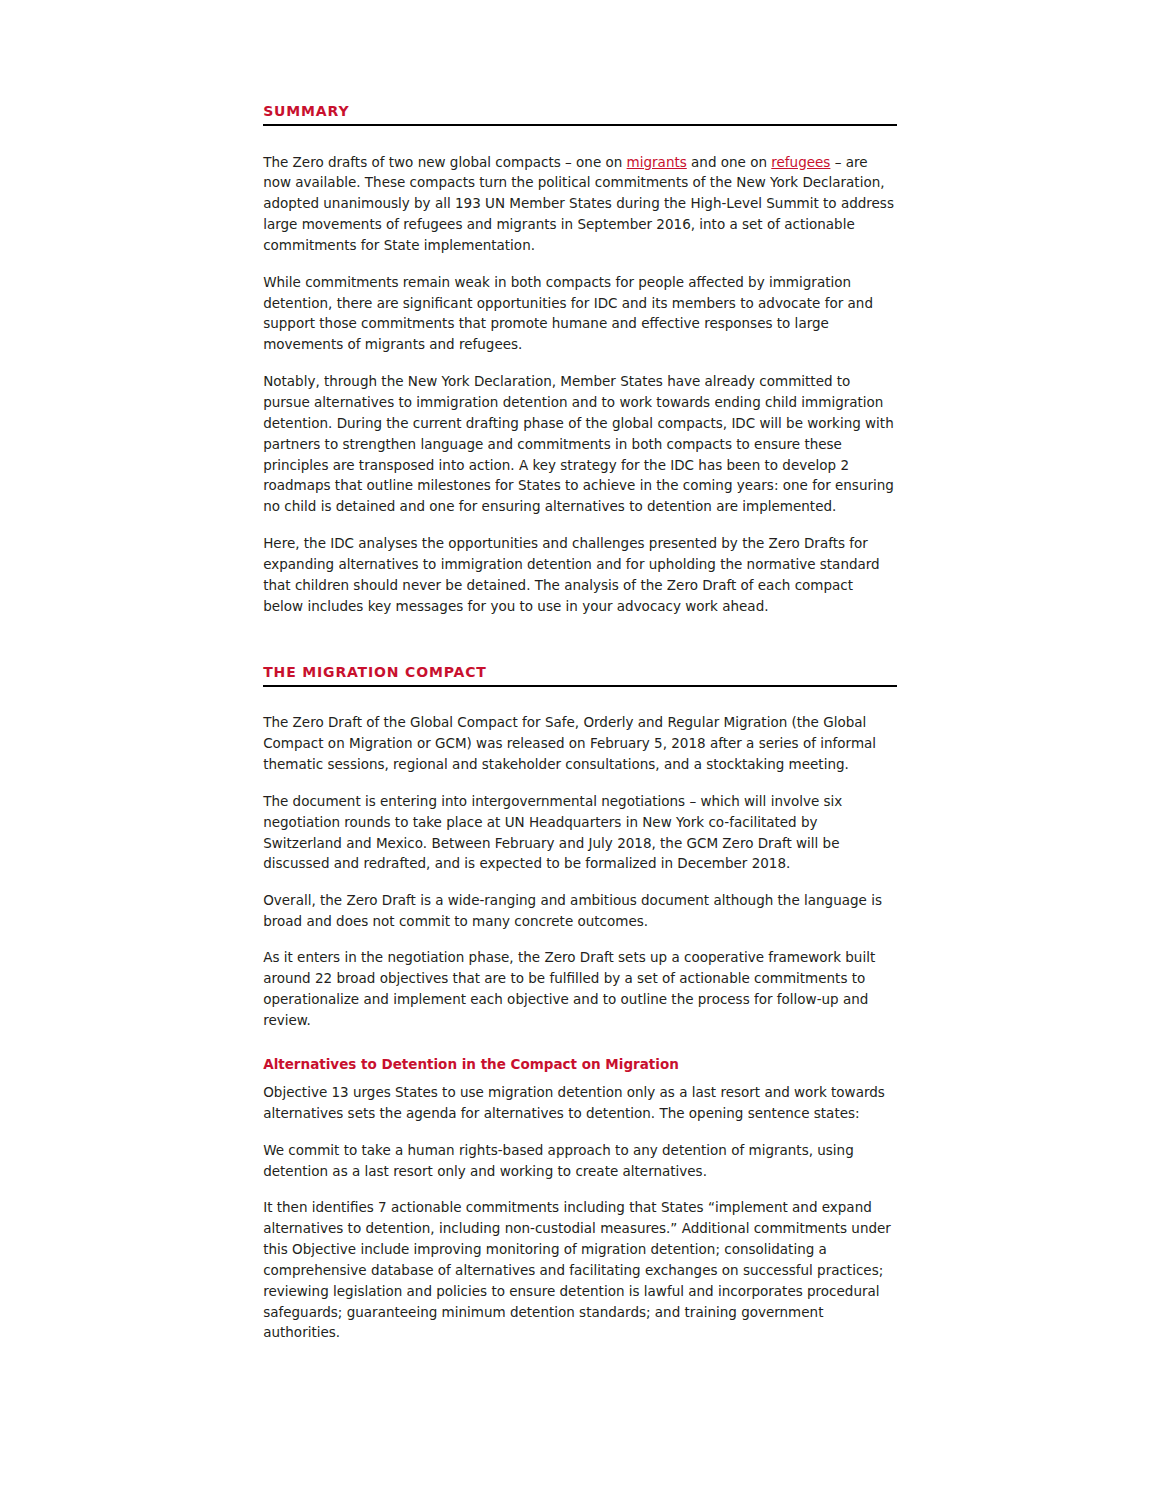Summary
The Zero drafts of two new global compacts – one on migrants and one on refugees – are now available. These compacts turn the political commitments of the New York Declaration, adopted unanimously by all 193 UN Member States during the High-Level Summit to address large movements of refugees and migrants in September 2016, into a set of actionable commitments for State implementation.
While commitments remain weak in both compacts for people affected by immigration detention, there are significant opportunities for IDC and its members to advocate for and support those commitments that promote humane and effective responses to large movements of migrants and refugees.
Notably, through the New York Declaration, Member States have already committed to pursue alternatives to immigration detention and to work towards ending child immigration detention. During the current drafting phase of the global compacts, IDC will be working with partners to strengthen language and commitments in both compacts to ensure these principles are transposed into action. A key strategy for the IDC has been to develop 2 roadmaps that outline milestones for States to achieve in the coming years: one for ensuring no child is detained and one for ensuring alternatives to detention are implemented.
Here, the IDC analyses the opportunities and challenges presented by the Zero Drafts for expanding alternatives to immigration detention and for upholding the normative standard that children should never be detained. The analysis of the Zero Draft of each compact below includes key messages for you to use in your advocacy work ahead.
The Migration Compact
The Zero Draft of the Global Compact for Safe, Orderly and Regular Migration (the Global Compact on Migration or GCM) was released on February 5, 2018 after a series of informal thematic sessions, regional and stakeholder consultations, and a stocktaking meeting.
The document is entering into intergovernmental negotiations – which will involve six negotiation rounds to take place at UN Headquarters in New York co-facilitated by Switzerland and Mexico. Between February and July 2018, the GCM Zero Draft will be discussed and redrafted, and is expected to be formalized in December 2018.
Overall, the Zero Draft is a wide-ranging and ambitious document although the language is broad and does not commit to many concrete outcomes.
As it enters in the negotiation phase, the Zero Draft sets up a cooperative framework built around 22 broad objectives that are to be fulfilled by a set of actionable commitments to operationalize and implement each objective and to outline the process for follow-up and review.
Alternatives to Detention in the Compact on Migration
Objective 13 urges States to use migration detention only as a last resort and work towards alternatives sets the agenda for alternatives to detention. The opening sentence states:
We commit to take a human rights-based approach to any detention of migrants, using detention as a last resort only and working to create alternatives.
It then identifies 7 actionable commitments including that States “implement and expand alternatives to detention, including non-custodial measures.” Additional commitments under this Objective include improving monitoring of migration detention; consolidating a comprehensive database of alternatives and facilitating exchanges on successful practices; reviewing legislation and policies to ensure detention is lawful and incorporates procedural safeguards; guaranteeing minimum detention standards; and training government authorities.